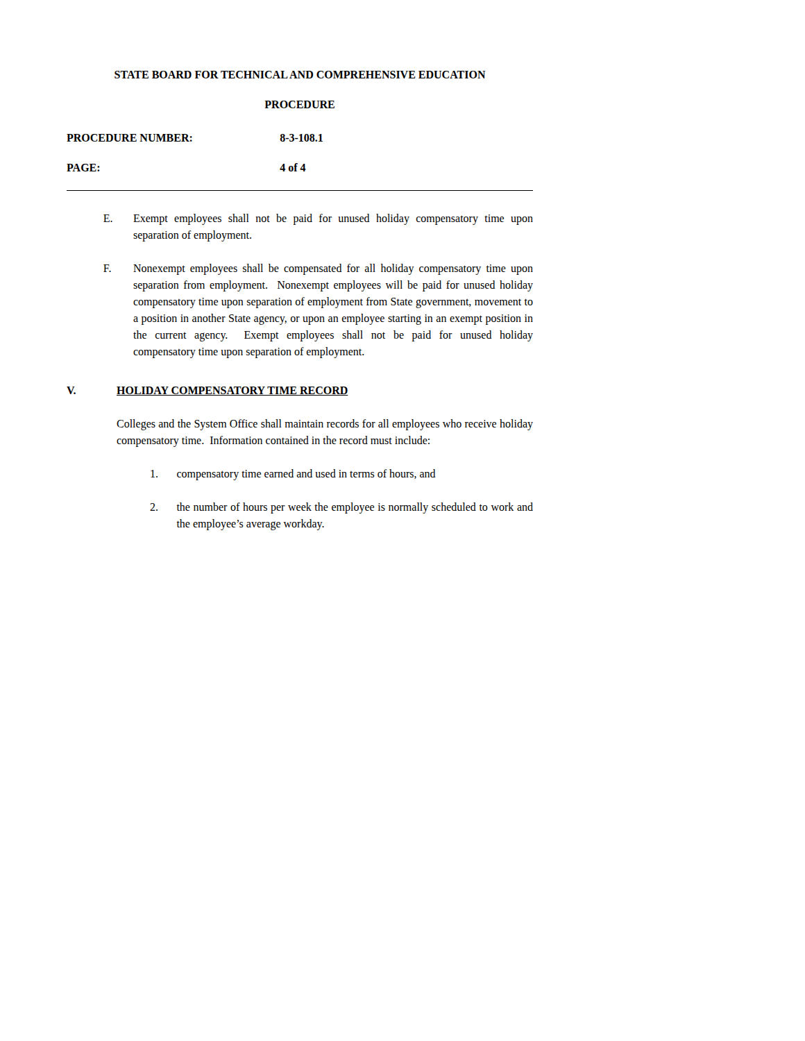STATE BOARD FOR TECHNICAL AND COMPREHENSIVE EDUCATION
PROCEDURE
PROCEDURE NUMBER: 8-3-108.1
PAGE: 4 of 4
E. Exempt employees shall not be paid for unused holiday compensatory time upon separation of employment.
F. Nonexempt employees shall be compensated for all holiday compensatory time upon separation from employment. Nonexempt employees will be paid for unused holiday compensatory time upon separation of employment from State government, movement to a position in another State agency, or upon an employee starting in an exempt position in the current agency. Exempt employees shall not be paid for unused holiday compensatory time upon separation of employment.
V. HOLIDAY COMPENSATORY TIME RECORD
Colleges and the System Office shall maintain records for all employees who receive holiday compensatory time. Information contained in the record must include:
1. compensatory time earned and used in terms of hours, and
2. the number of hours per week the employee is normally scheduled to work and the employee’s average workday.